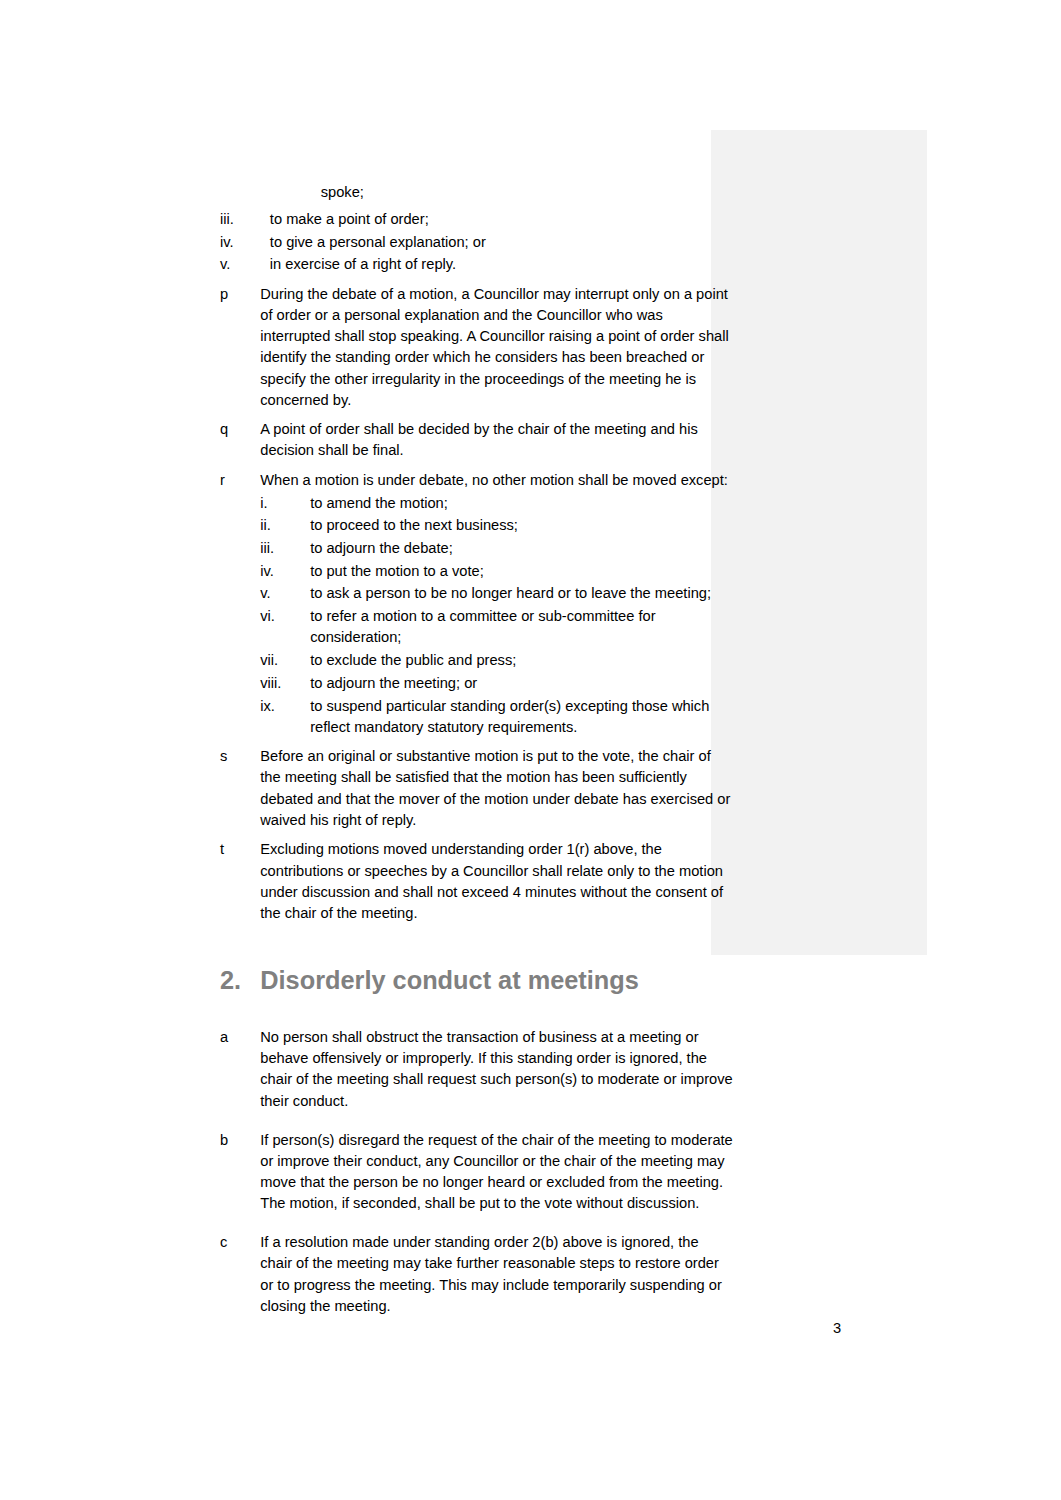spoke;
iii. to make a point of order;
iv. to give a personal explanation; or
v. in exercise of a right of reply.
p
During the debate of a motion, a Councillor may interrupt only on a point of order or a personal explanation and the Councillor who was interrupted shall stop speaking. A Councillor raising a point of order shall identify the standing order which he considers has been breached or specify the other irregularity in the proceedings of the meeting he is concerned by.
q
A point of order shall be decided by the chair of the meeting and his decision shall be final.
r
When a motion is under debate, no other motion shall be moved except:
i. to amend the motion;
ii. to proceed to the next business;
iii. to adjourn the debate;
iv. to put the motion to a vote;
v. to ask a person to be no longer heard or to leave the meeting;
vi. to refer a motion to a committee or sub-committee for consideration;
vii. to exclude the public and press;
viii. to adjourn the meeting; or
ix. to suspend particular standing order(s) excepting those which reflect mandatory statutory requirements.
s
Before an original or substantive motion is put to the vote, the chair of the meeting shall be satisfied that the motion has been sufficiently debated and that the mover of the motion under debate has exercised or waived his right of reply.
t
Excluding motions moved understanding order 1(r) above, the contributions or speeches by a Councillor shall relate only to the motion under discussion and shall not exceed 4 minutes without the consent of the chair of the meeting.
2. Disorderly conduct at meetings
a
No person shall obstruct the transaction of business at a meeting or behave offensively or improperly. If this standing order is ignored, the chair of the meeting shall request such person(s) to moderate or improve their conduct.
b
If person(s) disregard the request of the chair of the meeting to moderate or improve their conduct, any Councillor or the chair of the meeting may move that the person be no longer heard or excluded from the meeting. The motion, if seconded, shall be put to the vote without discussion.
c
If a resolution made under standing order 2(b) above is ignored, the chair of the meeting may take further reasonable steps to restore order or to progress the meeting. This may include temporarily suspending or closing the meeting.
3